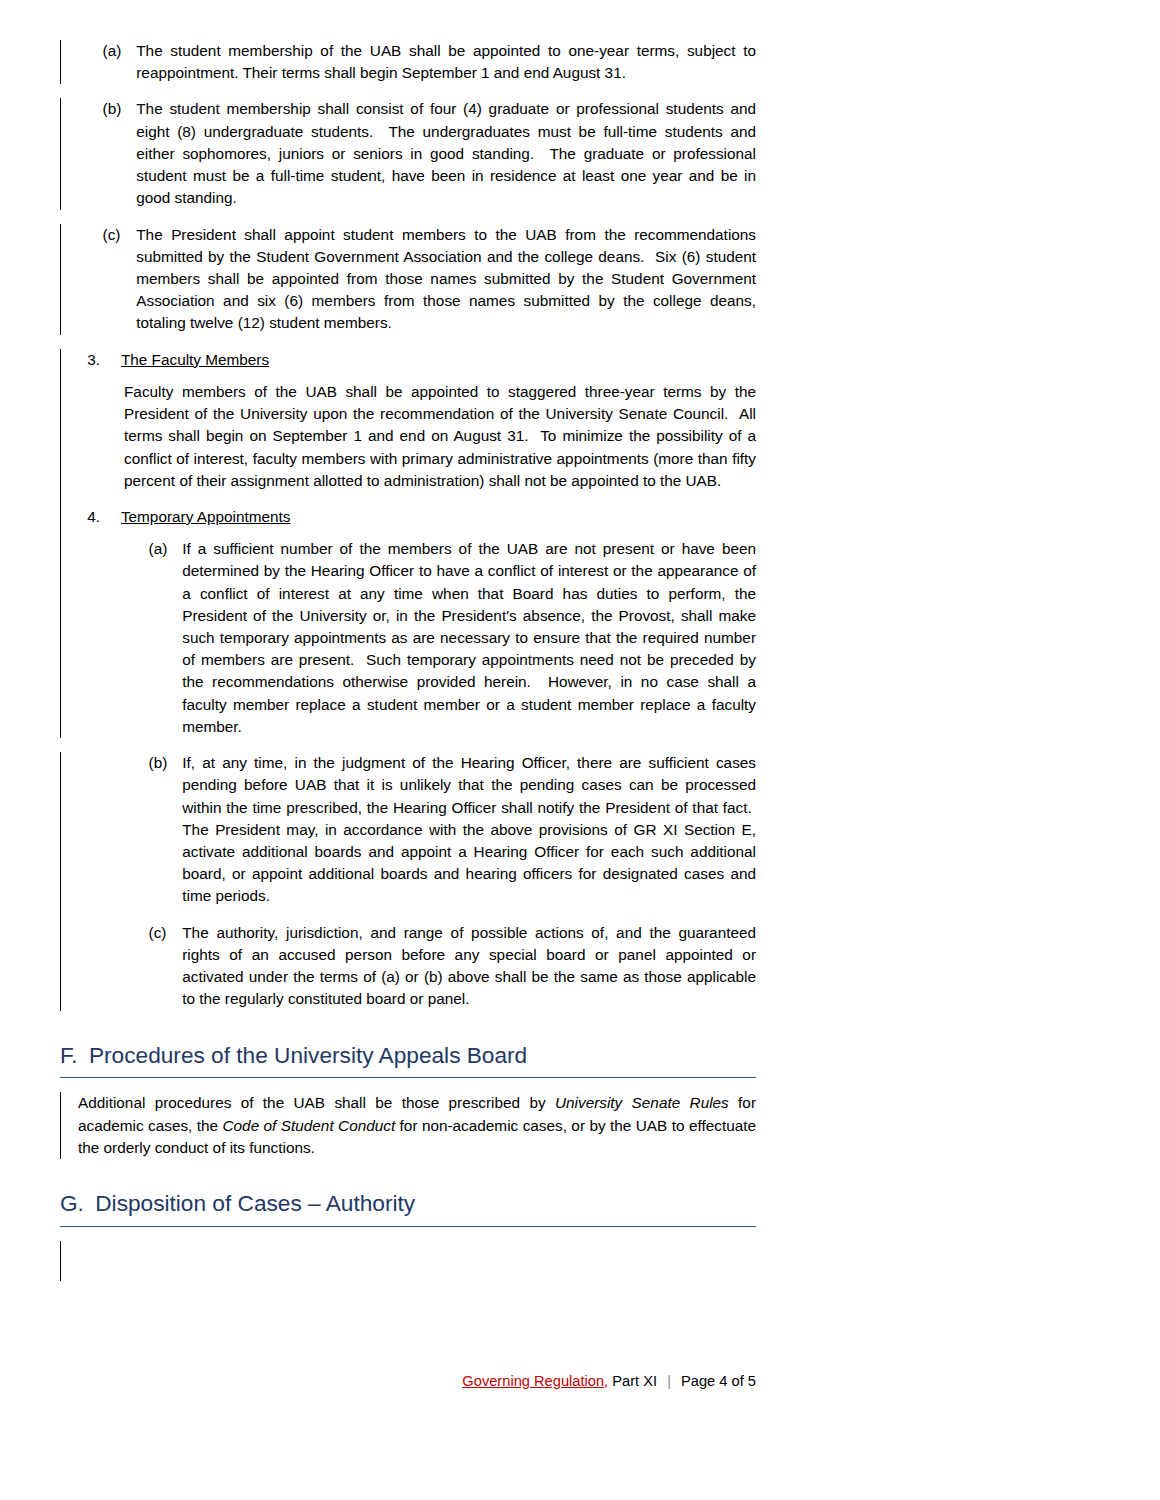(a)
The student membership of the UAB shall be appointed to one-year terms, subject to reappointment. Their terms shall begin September 1 and end August 31.
(b)
The student membership shall consist of four (4) graduate or professional students and eight (8) undergraduate students. The undergraduates must be full-time students and either sophomores, juniors or seniors in good standing. The graduate or professional student must be a full-time student, have been in residence at least one year and be in good standing.
(c)
The President shall appoint student members to the UAB from the recommendations submitted by the Student Government Association and the college deans. Six (6) student members shall be appointed from those names submitted by the Student Government Association and six (6) members from those names submitted by the college deans, totaling twelve (12) student members.
3.
The Faculty Members
Faculty members of the UAB shall be appointed to staggered three-year terms by the President of the University upon the recommendation of the University Senate Council. All terms shall begin on September 1 and end on August 31. To minimize the possibility of a conflict of interest, faculty members with primary administrative appointments (more than fifty percent of their assignment allotted to administration) shall not be appointed to the UAB.
4.
Temporary Appointments
(a)
If a sufficient number of the members of the UAB are not present or have been determined by the Hearing Officer to have a conflict of interest or the appearance of a conflict of interest at any time when that Board has duties to perform, the President of the University or, in the President's absence, the Provost, shall make such temporary appointments as are necessary to ensure that the required number of members are present. Such temporary appointments need not be preceded by the recommendations otherwise provided herein. However, in no case shall a faculty member replace a student member or a student member replace a faculty member.
(b)
If, at any time, in the judgment of the Hearing Officer, there are sufficient cases pending before UAB that it is unlikely that the pending cases can be processed within the time prescribed, the Hearing Officer shall notify the President of that fact. The President may, in accordance with the above provisions of GR XI Section E, activate additional boards and appoint a Hearing Officer for each such additional board, or appoint additional boards and hearing officers for designated cases and time periods.
(c)
The authority, jurisdiction, and range of possible actions of, and the guaranteed rights of an accused person before any special board or panel appointed or activated under the terms of (a) or (b) above shall be the same as those applicable to the regularly constituted board or panel.
F. Procedures of the University Appeals Board
Additional procedures of the UAB shall be those prescribed by University Senate Rules for academic cases, the Code of Student Conduct for non-academic cases, or by the UAB to effectuate the orderly conduct of its functions.
G. Disposition of Cases – Authority
Governing Regulation, Part XI | Page 4 of 5